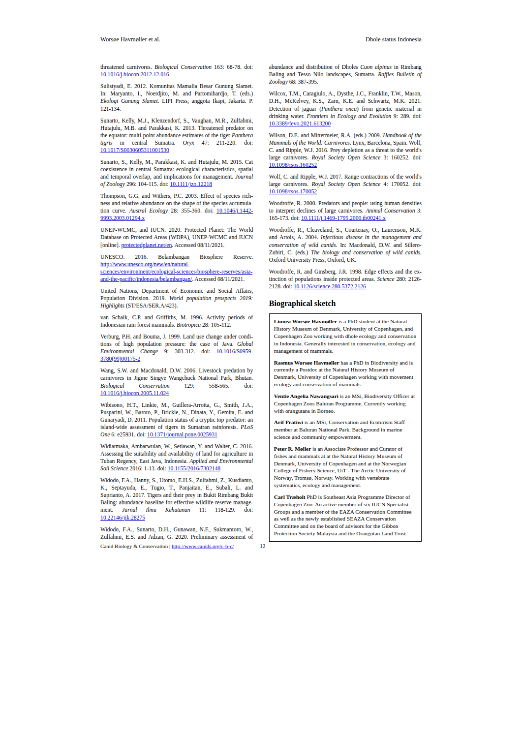Worsøe Havmøller et al.
Dhole status Indonesia
threatened carnivores. Biological Conservation 163: 68-78. doi: 10.1016/j.biocon.2012.12.016
Sulistyadi, E. 2012. Komunitas Mamalia Besar Gunung Slamet. In: Maryanto, I., Noerdjito, M. and Partomihardjo, T. (eds.) Ekologi Gunung Slamet. LIPI Press, anggota Ikapi, Jakarta. P. 121-134.
Sunarto, Kelly, M.J., Klenzendorf, S., Vaughan, M.R., Zulfahmi, Hutajulu, M.B. and Parakkasi, K. 2013. Threatened predator on the equator: multi-point abundance estimates of the tiger Panthera tigris in central Sumatra. Oryx 47: 211-220. doi: 10.1017/S0030605311001530
Sunarto, S., Kelly, M., Parakkasi, K. and Hutajulu, M. 2015. Cat coexistence in central Sumatra: ecological characteristics, spatial and temporal overlap, and implications for management. Journal of Zoology 296: 104-115. doi: 10.1111/jzo.12218
Thompson, G.G. and Withers, P.C. 2003. Effect of species richness and relative abundance on the shape of the species accumulation curve. Austral Ecology 28: 355-360. doi: 10.1046/j.1442-9993.2003.01294.x
UNEP-WCMC, and IUCN. 2020. Protected Planet: The World Database on Protected Areas (WDPA), UNEP-WCMC and IUCN [online]. protectedplanet.net/en. Accessed 08/11/2021.
UNESCO. 2016. Belambangan Biosphere Reserve. http://www.unesco.org/new/en/natural-sciences/environment/ecological-sciences/biosphere-reserves/asia-and-the-pacific/indonesia/belambangan/. Accessed 08/11/2021.
United Nations, Department of Economic and Social Affairs, Population Division. 2019. World population prospects 2019: Highlights (ST/ESA/SER.A/423).
van Schaik, C.P. and Griffiths, M. 1996. Activity periods of Indonesian rain forest mammals. Biotropica 28: 105-112.
Verburg, P.H. and Bouma, J. 1999. Land use change under conditions of high population pressure: the case of Java. Global Environmental Change 9: 303-312. doi: 10.1016/S0959-3780(99)00175-2
Wang, S.W. and Macdonald, D.W. 2006. Livestock predation by carnivores in Jigme Singye Wangchuck National Park, Bhutan. Biological Conservation 129: 558-565. doi: 10.1016/j.biocon.2005.11.024
Wibisono, H.T., Linkie, M., Guillera-Arroita, G., Smith, J.A., Pusparini, W., Baroto, P., Brickle, N., Dinata, Y., Gemita, E. and Gunaryadi, D. 2011. Population status of a cryptic top predator: an island-wide assessment of tigers in Sumatran rainforests. PLoS One 6: e25931. doi: 10.1371/journal.pone.0025931
Widiatmaka, Ambarwulan, W., Setiawan, Y. and Walter, C. 2016. Assessing the suitability and availability of land for agriculture in Tuban Regency, East Java, Indonesia. Applied and Environmental Soil Science 2016: 1-13. doi: 10.1155/2016/7302148
Widodo, F.A., Hanny, S., Utomo, E.H.S., Zulfahmi, Z., Kusdianto, K., Septayuda, E., Tugio, T., Panjaitan, E., Subali, L. and Suprianto, A. 2017. Tigers and their prey in Bukit Rimbang Bukit Baling: abundance baseline for effective wildlife reserve management. Jurnal Ilmu Kehutanan 11: 118-129. doi: 10.22146/jik.28275
Widodo, F.A., Sunarto, D.H., Gunawan, N.F., Sukmantoro, W., Zulfahmi, E.S. and Adzan, G. 2020. Preliminary assessment of abundance and distribution of Dholes Cuon alpinus in Rimbang Baling and Tesso Nilo landscapes, Sumatra. Raffles Bulletin of Zoology 68: 387-395.
Wilcox, T.M., Caragiulo, A., Dysthe, J.C., Franklin, T.W., Mason, D.H., McKelvey, K.S., Zarn, K.E. and Schwartz, M.K. 2021. Detection of jaguar (Panthera onca) from genetic material in drinking water. Frontiers in Ecology and Evolution 9: 289. doi: 10.3389/fevo.2021.613200
Wilson, D.E. and Mittermeier, R.A. (eds.) 2009. Handbook of the Mammals of the World: Carnivores. Lynx, Barcelona, Spain. Wolf, C. and Ripple, W.J. 2016. Prey depletion as a threat to the world's large carnivores. Royal Society Open Science 3: 160252. doi: 10.1098/rsos.160252
Wolf, C. and Ripple, W.J. 2017. Range contractions of the world's large carnivores. Royal Society Open Science 4: 170052. doi: 10.1098/rsos.170052
Woodroffe, R. 2000. Predators and people: using human densities to interpret declines of large carnivores. Animal Conservation 3: 165-173. doi: 10.1111/j.1469-1795.2000.tb00241.x
Woodroffe, R., Cleaveland, S., Courtenay, O., Laurenson, M.K. and Artois, A. 2004. Infectious disease in the management and conservation of wild canids. In: Macdonald, D.W. and Sillero-Zubiri, C. (eds.) The biology and conservation of wild canids. Oxford University Press, Oxford, UK.
Woodroffe, R. and Ginsberg, J.R. 1998. Edge effects and the extinction of populations inside protected areas. Science 280: 2126-2128. doi: 10.1126/science.280.5372.2126
Biographical sketch
Linnea Worsøe Havmøller is a PhD student at the Natural History Museum of Denmark, University of Copenhagen, and Copenhagen Zoo working with dhole ecology and conservation in Indonesia. Generally interested in conservation, ecology and management of mammals.
Rasmus Worsøe Havmøller has a PhD in Biodiversity and is currently a Postdoc at the Natural History Museum of Denmark, University of Copenhagen working with movement ecology and conservation of mammals.
Ventie Angelia Nawangsari is an MSi, Biodiversity Officer at Copenhagen Zoos Baluran Programme. Currently working with orangutans in Borneo.
Arif Pratiwi is an MSi, Conservation and Ecoturism Staff member at Baluran National Park. Background in marine science and community empowerment.
Peter R. Møller is an Associate Professor and Curator of fishes and mammals at at the Natural History Museum of Denmark, University of Copenhagen and at the Norwegian College of Fishery Science, UiT - The Arctic University of Norway, Tromsø, Norway. Working with vertebrate systematics, ecology and management.
Carl Træholt PhD is Southeast Asia Programme Director of Copenhagen Zoo. An active member of six IUCN Specialist Groups and a member of the EAZA Conservation Committee as well as the newly established SEAZA Conservation Committee and on the board of advisors for the Gibbon Protection Society Malaysia and the Orangutan Land Trust.
Canid Biology & Conservation | http://www.canids.org/c-b-c/
12